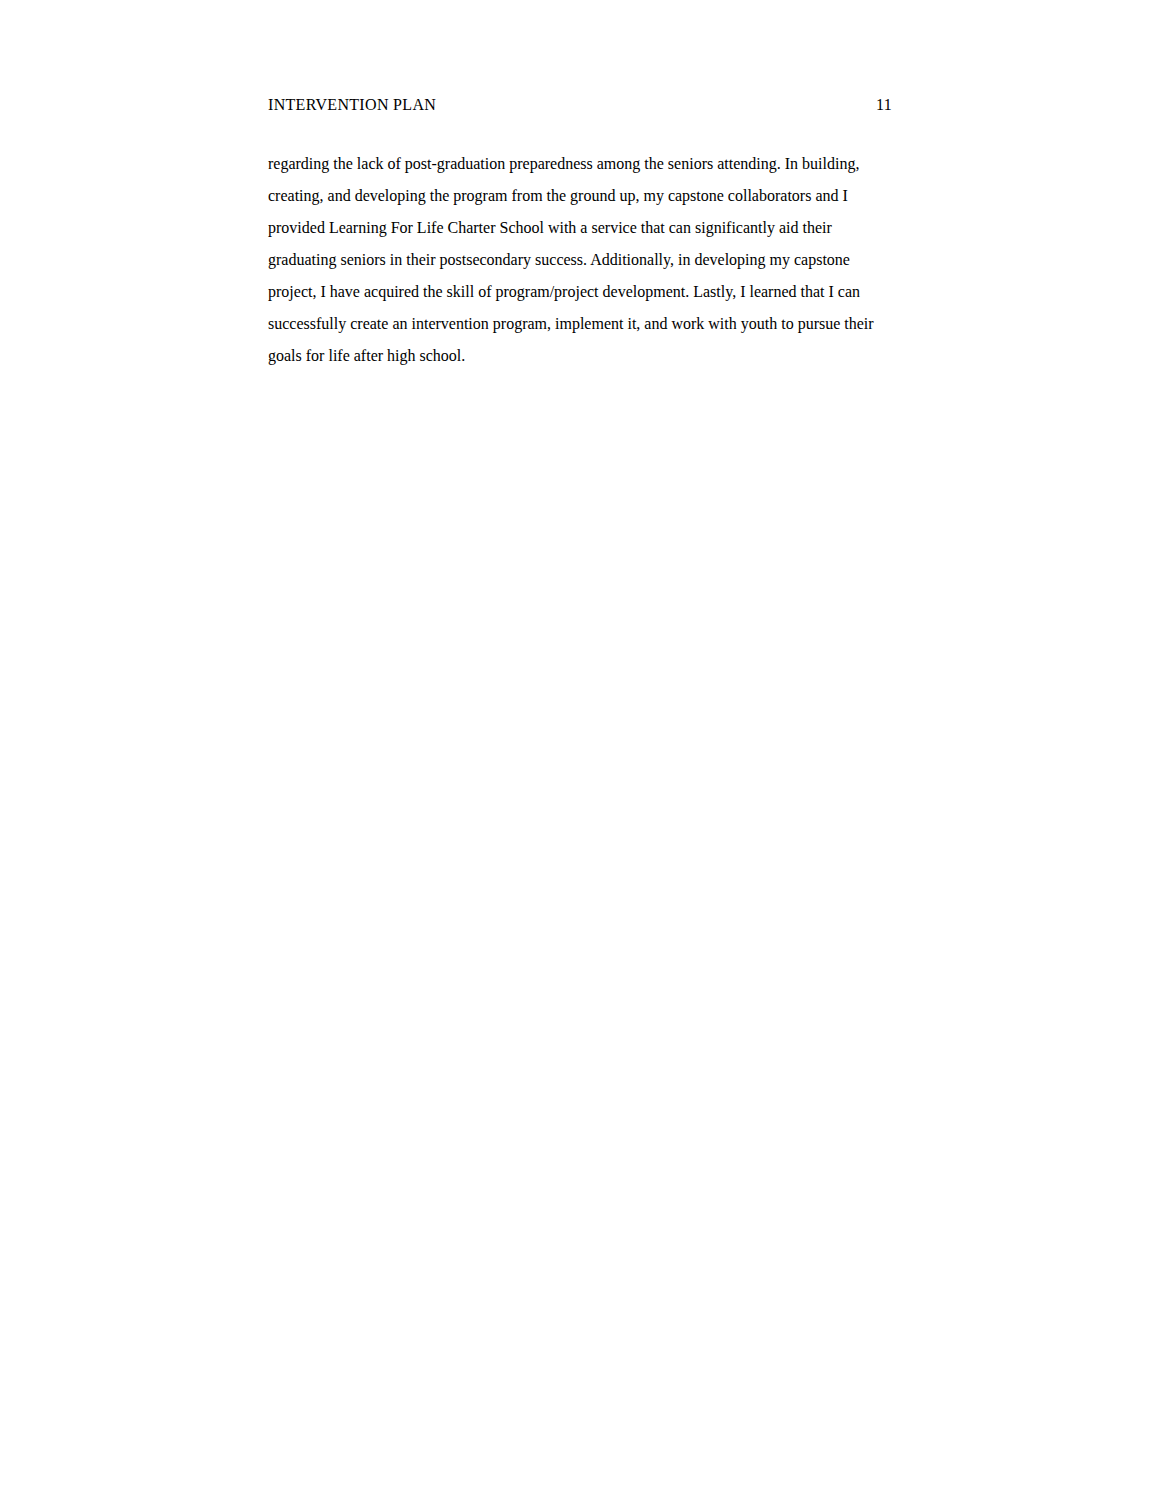Intervention Plan 11
regarding the lack of post-graduation preparedness among the seniors attending. In building, creating, and developing the program from the ground up, my capstone collaborators and I provided Learning For Life Charter School with a service that can significantly aid their graduating seniors in their postsecondary success. Additionally, in developing my capstone project, I have acquired the skill of program/project development. Lastly, I learned that I can successfully create an intervention program, implement it, and work with youth to pursue their goals for life after high school.